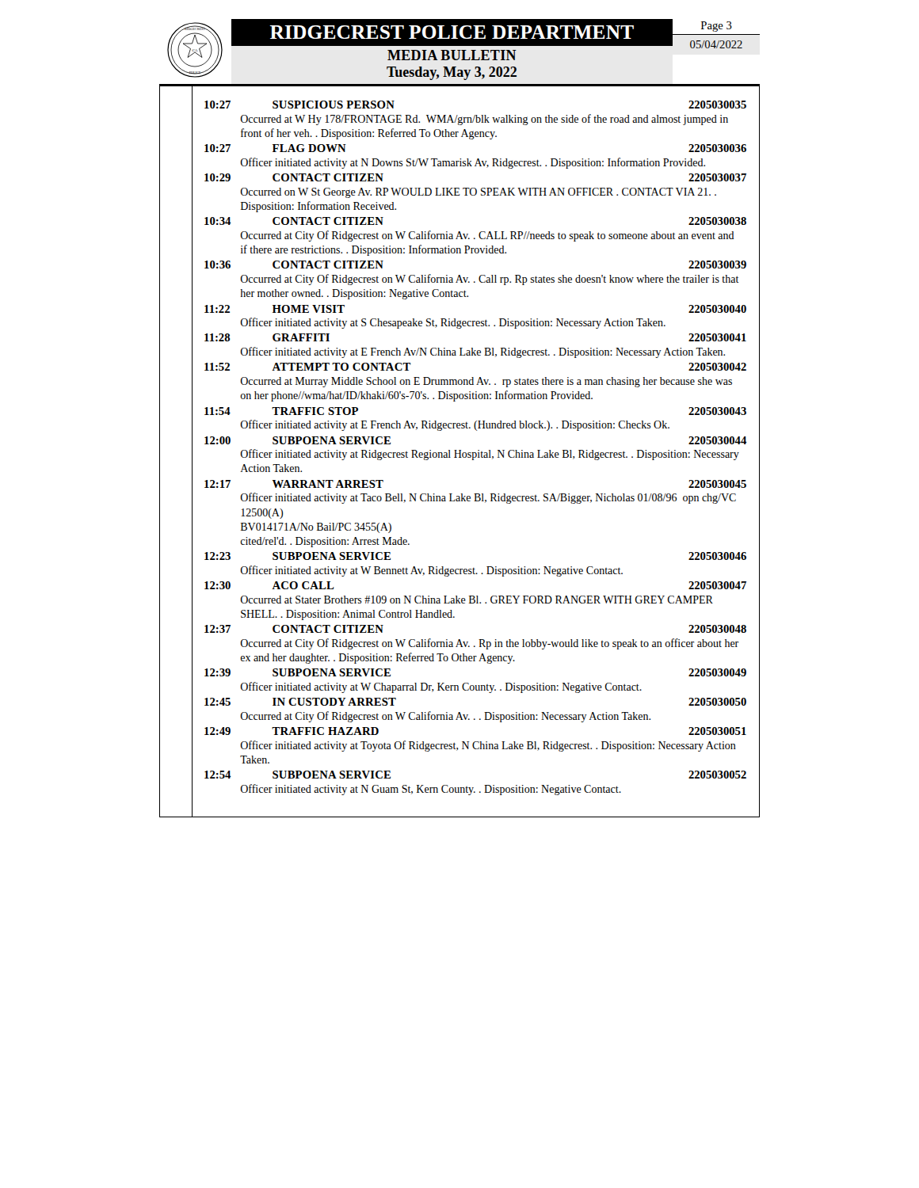RIDGECREST POLICE CA
RIDGECREST POLICE DEPARTMENT
MEDIA BULLETIN
Tuesday, May 3, 2022
Page 3
05/04/2022
10:27 SUSPICIOUS PERSON 2205030035
Occurred at W Hy 178/FRONTAGE Rd. WMA/grn/blk walking on the side of the road and almost jumped in front of her veh. . Disposition: Referred To Other Agency.
10:27 FLAG DOWN 2205030036
Officer initiated activity at N Downs St/W Tamarisk Av, Ridgecrest. . Disposition: Information Provided.
10:29 CONTACT CITIZEN 2205030037
Occurred on W St George Av. RP WOULD LIKE TO SPEAK WITH AN OFFICER . CONTACT VIA 21. . Disposition: Information Received.
10:34 CONTACT CITIZEN 2205030038
Occurred at City Of Ridgecrest on W California Av. . CALL RP//needs to speak to someone about an event and if there are restrictions. . Disposition: Information Provided.
10:36 CONTACT CITIZEN 2205030039
Occurred at City Of Ridgecrest on W California Av. . Call rp. Rp states she doesn't know where the trailer is that her mother owned. . Disposition: Negative Contact.
11:22 HOME VISIT 2205030040
Officer initiated activity at S Chesapeake St, Ridgecrest. . Disposition: Necessary Action Taken.
11:28 GRAFFITI 2205030041
Officer initiated activity at E French Av/N China Lake Bl, Ridgecrest. . Disposition: Necessary Action Taken.
11:52 ATTEMPT TO CONTACT 2205030042
Occurred at Murray Middle School on E Drummond Av. . rp states there is a man chasing her because she was on her phone//wma/hat/ID/khaki/60's-70's. . Disposition: Information Provided.
11:54 TRAFFIC STOP 2205030043
Officer initiated activity at E French Av, Ridgecrest. (Hundred block.). . Disposition: Checks Ok.
12:00 SUBPOENA SERVICE 2205030044
Officer initiated activity at Ridgecrest Regional Hospital, N China Lake Bl, Ridgecrest. . Disposition: Necessary Action Taken.
12:17 WARRANT ARREST 2205030045
Officer initiated activity at Taco Bell, N China Lake Bl, Ridgecrest. SA/Bigger, Nicholas 01/08/96 opn chg/VC 12500(A) BV014171A/No Bail/PC 3455(A) cited/rel'd. . Disposition: Arrest Made.
12:23 SUBPOENA SERVICE 2205030046
Officer initiated activity at W Bennett Av, Ridgecrest. . Disposition: Negative Contact.
12:30 ACO CALL 2205030047
Occurred at Stater Brothers #109 on N China Lake Bl. . GREY FORD RANGER WITH GREY CAMPER SHELL. . Disposition: Animal Control Handled.
12:37 CONTACT CITIZEN 2205030048
Occurred at City Of Ridgecrest on W California Av. . Rp in the lobby-would like to speak to an officer about her ex and her daughter. . Disposition: Referred To Other Agency.
12:39 SUBPOENA SERVICE 2205030049
Officer initiated activity at W Chaparral Dr, Kern County. . Disposition: Negative Contact.
12:45 IN CUSTODY ARREST 2205030050
Occurred at City Of Ridgecrest on W California Av. . . Disposition: Necessary Action Taken.
12:49 TRAFFIC HAZARD 2205030051
Officer initiated activity at Toyota Of Ridgecrest, N China Lake Bl, Ridgecrest. . Disposition: Necessary Action Taken.
12:54 SUBPOENA SERVICE 2205030052
Officer initiated activity at N Guam St, Kern County. . Disposition: Negative Contact.